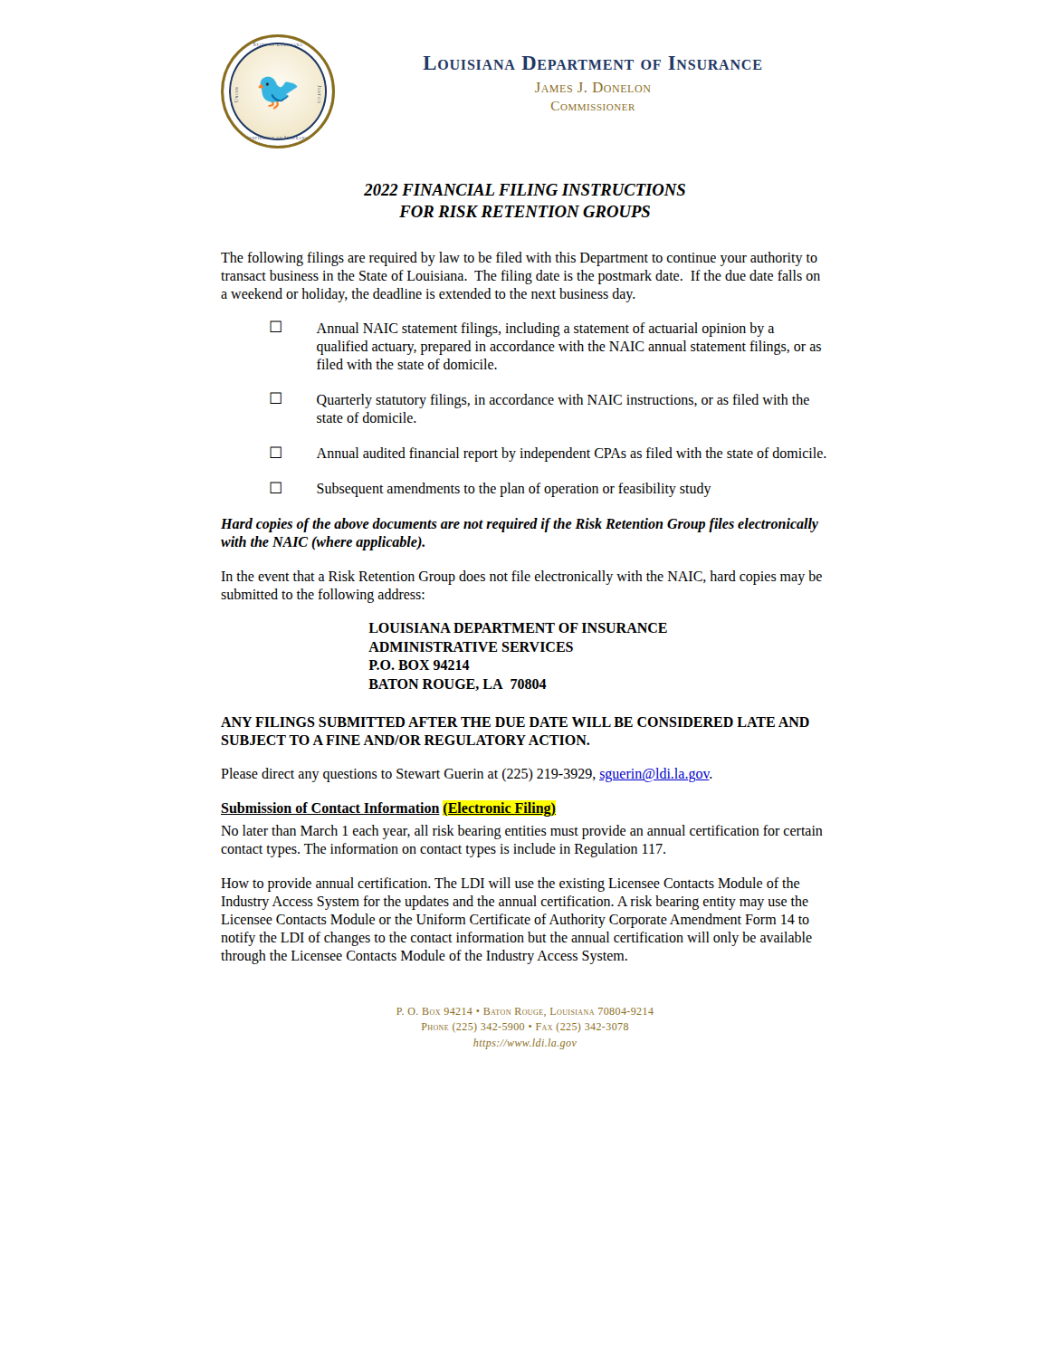State of Louisiana Confidence of Insurance Union Justice
🐦
Louisiana Department of Insurance
James J. Donelon
Commissioner
2022 FINANCIAL FILING INSTRUCTIONS
FOR RISK RETENTION GROUPS
The following filings are required by law to be filed with this Department to continue your authority to transact business in the State of Louisiana. The filing date is the postmark date. If the due date falls on a weekend or holiday, the deadline is extended to the next business day.
Annual NAIC statement filings, including a statement of actuarial opinion by a qualified actuary, prepared in accordance with the NAIC annual statement filings, or as filed with the state of domicile.
Quarterly statutory filings, in accordance with NAIC instructions, or as filed with the state of domicile.
Annual audited financial report by independent CPAs as filed with the state of domicile.
Subsequent amendments to the plan of operation or feasibility study
Hard copies of the above documents are not required if the Risk Retention Group files electronically with the NAIC (where applicable).
In the event that a Risk Retention Group does not file electronically with the NAIC, hard copies may be submitted to the following address:
LOUISIANA DEPARTMENT OF INSURANCE
ADMINISTRATIVE SERVICES
P.O. BOX 94214
BATON ROUGE, LA 70804
ANY FILINGS SUBMITTED AFTER THE DUE DATE WILL BE CONSIDERED LATE AND SUBJECT TO A FINE AND/OR REGULATORY ACTION.
Please direct any questions to Stewart Guerin at (225) 219-3929, sguerin@ldi.la.gov.
Submission of Contact Information (Electronic Filing)
No later than March 1 each year, all risk bearing entities must provide an annual certification for certain contact types. The information on contact types is include in Regulation 117.
How to provide annual certification. The LDI will use the existing Licensee Contacts Module of the Industry Access System for the updates and the annual certification. A risk bearing entity may use the Licensee Contacts Module or the Uniform Certificate of Authority Corporate Amendment Form 14 to notify the LDI of changes to the contact information but the annual certification will only be available through the Licensee Contacts Module of the Industry Access System.
P. O. Box 94214 • Baton Rouge, Louisiana 70804-9214
Phone (225) 342-5900 • Fax (225) 342-3078
https://www.ldi.la.gov